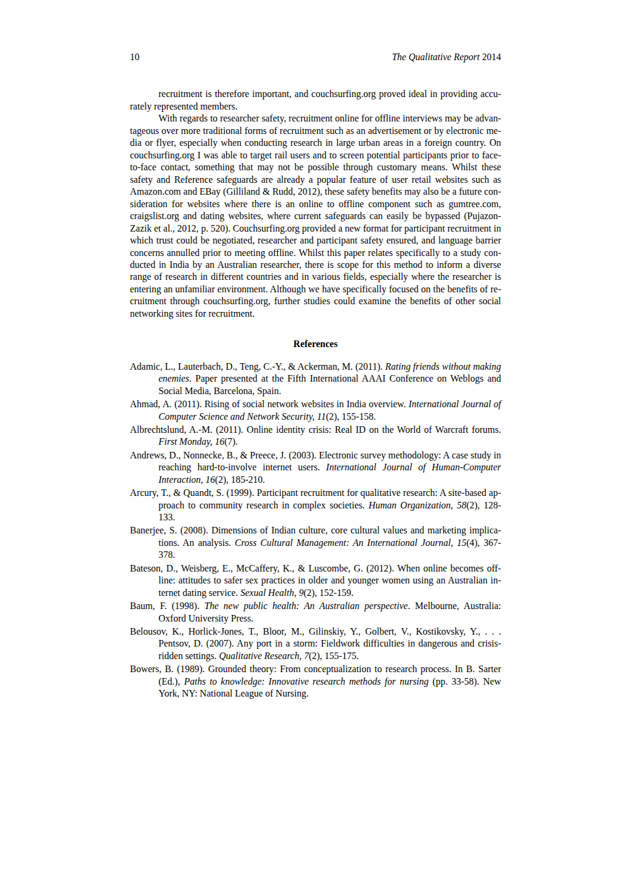10 The Qualitative Report 2014
recruitment is therefore important, and couchsurfing.org proved ideal in providing accurately represented members.
With regards to researcher safety, recruitment online for offline interviews may be advantageous over more traditional forms of recruitment such as an advertisement or by electronic media or flyer, especially when conducting research in large urban areas in a foreign country. On couchsurfing.org I was able to target rail users and to screen potential participants prior to face-to-face contact, something that may not be possible through customary means. Whilst these safety and Reference safeguards are already a popular feature of user retail websites such as Amazon.com and EBay (Gilliland & Rudd, 2012), these safety benefits may also be a future consideration for websites where there is an online to offline component such as gumtree.com, craigslist.org and dating websites, where current safeguards can easily be bypassed (Pujazon-Zazik et al., 2012, p. 520). Couchsurfing.org provided a new format for participant recruitment in which trust could be negotiated, researcher and participant safety ensured, and language barrier concerns annulled prior to meeting offline. Whilst this paper relates specifically to a study conducted in India by an Australian researcher, there is scope for this method to inform a diverse range of research in different countries and in various fields, especially where the researcher is entering an unfamiliar environment. Although we have specifically focused on the benefits of recruitment through couchsurfing.org, further studies could examine the benefits of other social networking sites for recruitment.
References
Adamic, L., Lauterbach, D., Teng, C.-Y., & Ackerman, M. (2011). Rating friends without making enemies. Paper presented at the Fifth International AAAI Conference on Weblogs and Social Media, Barcelona, Spain.
Ahmad, A. (2011). Rising of social network websites in India overview. International Journal of Computer Science and Network Security, 11(2), 155-158.
Albrechtslund, A.-M. (2011). Online identity crisis: Real ID on the World of Warcraft forums. First Monday, 16(7).
Andrews, D., Nonnecke, B., & Preece, J. (2003). Electronic survey methodology: A case study in reaching hard-to-involve internet users. International Journal of Human-Computer Interaction, 16(2), 185-210.
Arcury, T., & Quandt, S. (1999). Participant recruitment for qualitative research: A site-based approach to community research in complex societies. Human Organization, 58(2), 128-133.
Banerjee, S. (2008). Dimensions of Indian culture, core cultural values and marketing implications. An analysis. Cross Cultural Management: An International Journal, 15(4), 367-378.
Bateson, D., Weisberg, E., McCaffery, K., & Luscombe, G. (2012). When online becomes offline: attitudes to safer sex practices in older and younger women using an Australian internet dating service. Sexual Health, 9(2), 152-159.
Baum, F. (1998). The new public health: An Australian perspective. Melbourne, Australia: Oxford University Press.
Belousov, K., Horlick-Jones, T., Bloor, M., Gilinskiy, Y., Golbert, V., Kostikovsky, Y., . . . Pentsov, D. (2007). Any port in a storm: Fieldwork difficulties in dangerous and crisis-ridden settings. Qualitative Research, 7(2), 155-175.
Bowers, B. (1989). Grounded theory: From conceptualization to research process. In B. Sarter (Ed.), Paths to knowledge: Innovative research methods for nursing (pp. 33-58). New York, NY: National League of Nursing.